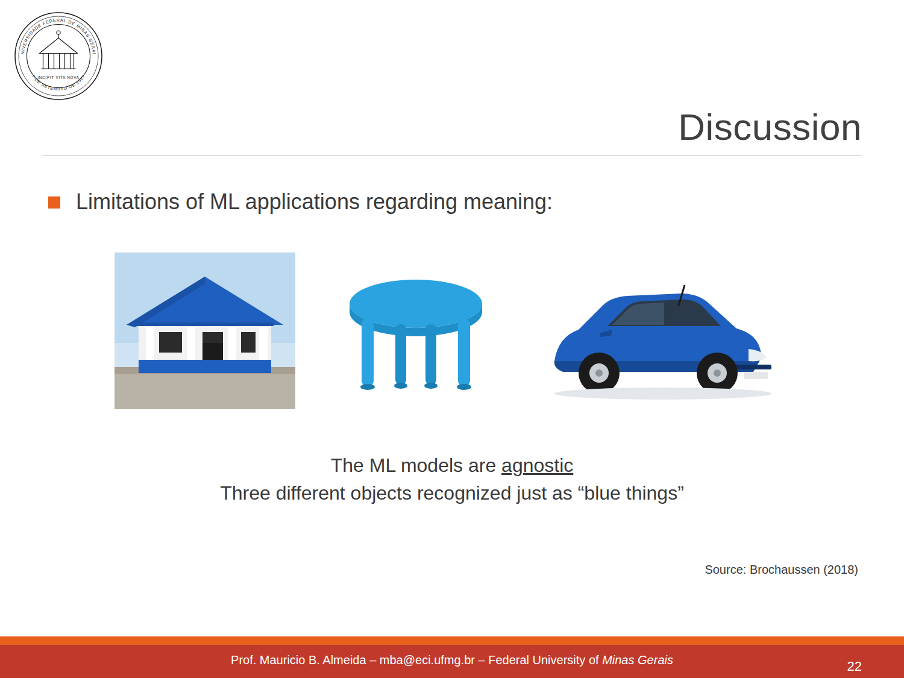UNIVERSIDADE FEDERAL DE MINAS GERAIS 7 DE SETEMBRO DE 1927 INCIPIT VITA NOVA
Discussion
Limitations of ML applications regarding meaning:
The ML models are agnostic
Three different objects recognized just as “blue things”
Source: Brochaussen (2018)
Prof. Mauricio B. Almeida – mba@eci.ufmg.br – Federal University of Minas Gerais 22